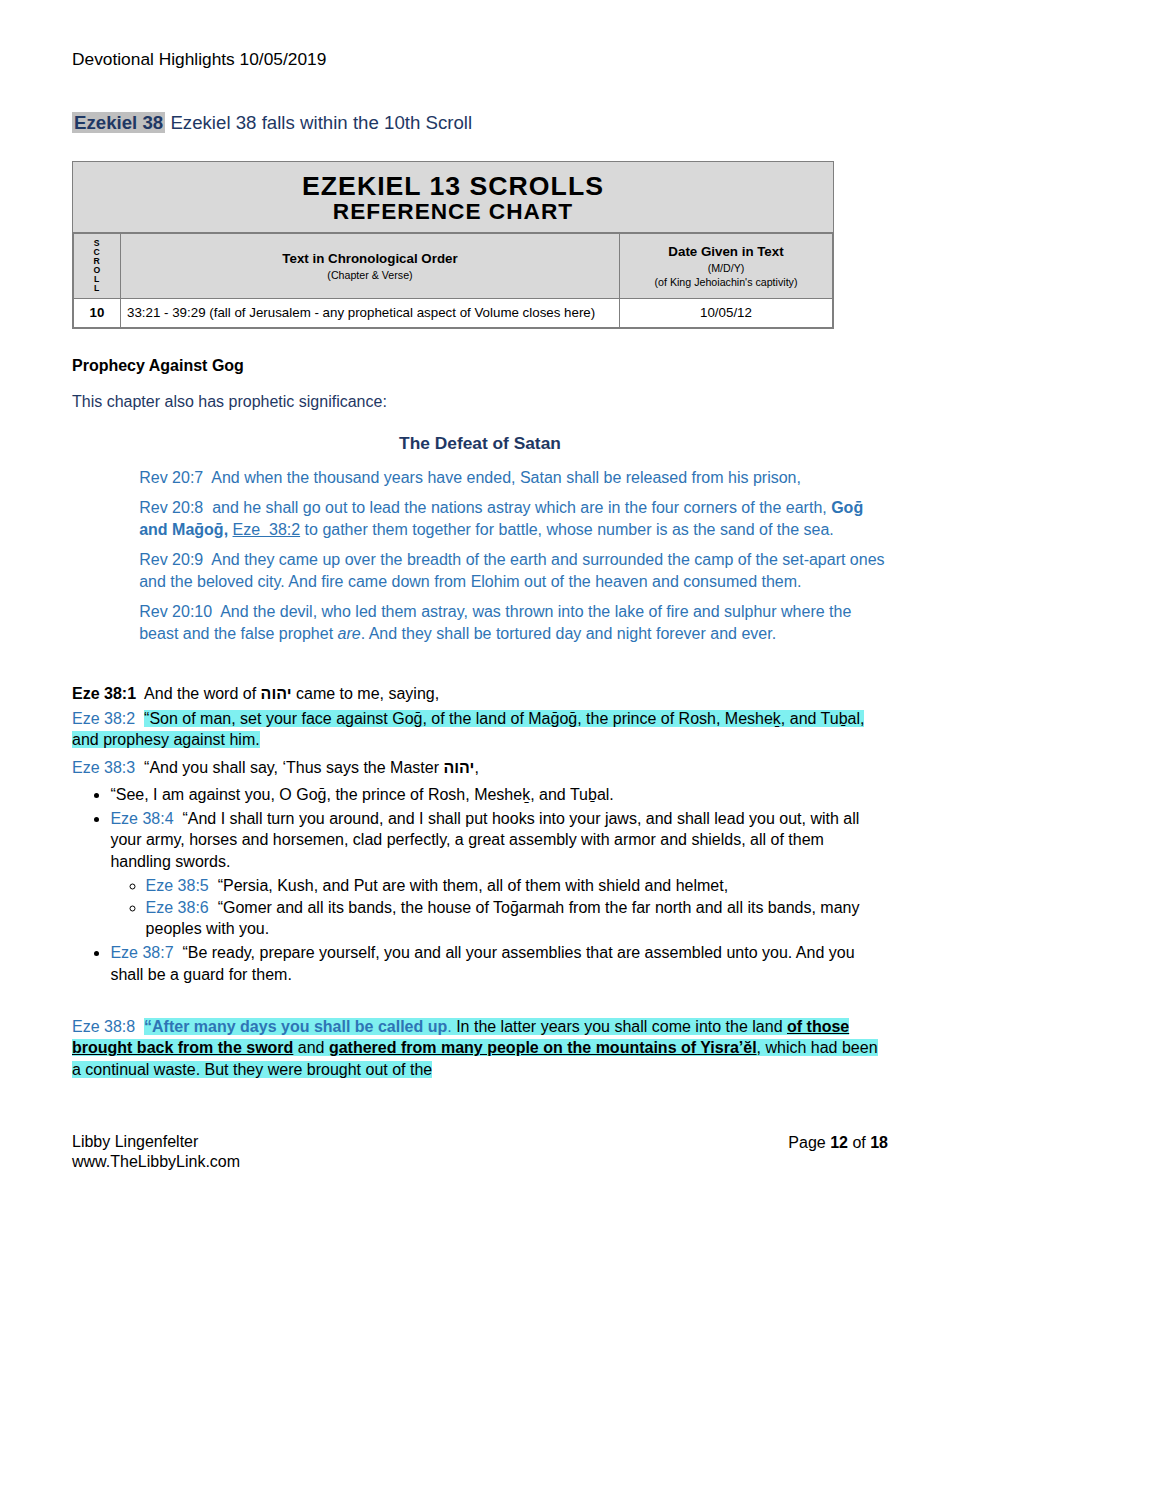Devotional Highlights 10/05/2019
Ezekiel 38 Ezekiel 38 falls within the 10th Scroll
EZEKIEL 13 SCROLLS REFERENCE CHART
| S C R O L L | Text in Chronological Order (Chapter & Verse) | Date Given in Text (M/D/Y) (of King Jehoiachin's captivity) |
| --- | --- | --- |
| 10 | 33:21 - 39:29 (fall of Jerusalem - any prophetical aspect of Volume closes here) | 10/05/12 |
Prophecy Against Gog
This chapter also has prophetic significance:
The Defeat of Satan
Rev 20:7 And when the thousand years have ended, Satan shall be released from his prison,
Rev 20:8 and he shall go out to lead the nations astray which are in the four corners of the earth, Goḡ and Maḡoḡ, Eze 38:2 to gather them together for battle, whose number is as the sand of the sea.
Rev 20:9 And they came up over the breadth of the earth and surrounded the camp of the set-apart ones and the beloved city. And fire came down from Elohim out of the heaven and consumed them.
Rev 20:10 And the devil, who led them astray, was thrown into the lake of fire and sulphur where the beast and the false prophet are. And they shall be tortured day and night forever and ever.
Eze 38:1 And the word of יהוה came to me, saying,
Eze 38:2 “Son of man, set your face against Goḡ, of the land of Maḡoḡ, the prince of Rosh, Mesheḵ, and Tuḇal, and prophesy against him.
Eze 38:3 “And you shall say, ‘Thus says the Master יהוה,
“See, I am against you, O Goḡ, the prince of Rosh, Mesheḵ, and Tuḇal.
Eze 38:4 “And I shall turn you around, and I shall put hooks into your jaws, and shall lead you out, with all your army, horses and horsemen, clad perfectly, a great assembly with armor and shields, all of them handling swords.
Eze 38:5 “Persia, Kush, and Put are with them, all of them with shield and helmet,
Eze 38:6 “Gomer and all its bands, the house of Toḡarmah from the far north and all its bands, many peoples with you.
Eze 38:7 “Be ready, prepare yourself, you and all your assemblies that are assembled unto you. And you shall be a guard for them.
Eze 38:8 “After many days you shall be called up. In the latter years you shall come into the land of those brought back from the sword and gathered from many people on the mountains of Yisra’ĕl, which had been a continual waste. But they were brought out of the
Libby Lingenfelter
www.TheLibbyLink.com
Page 12 of 18